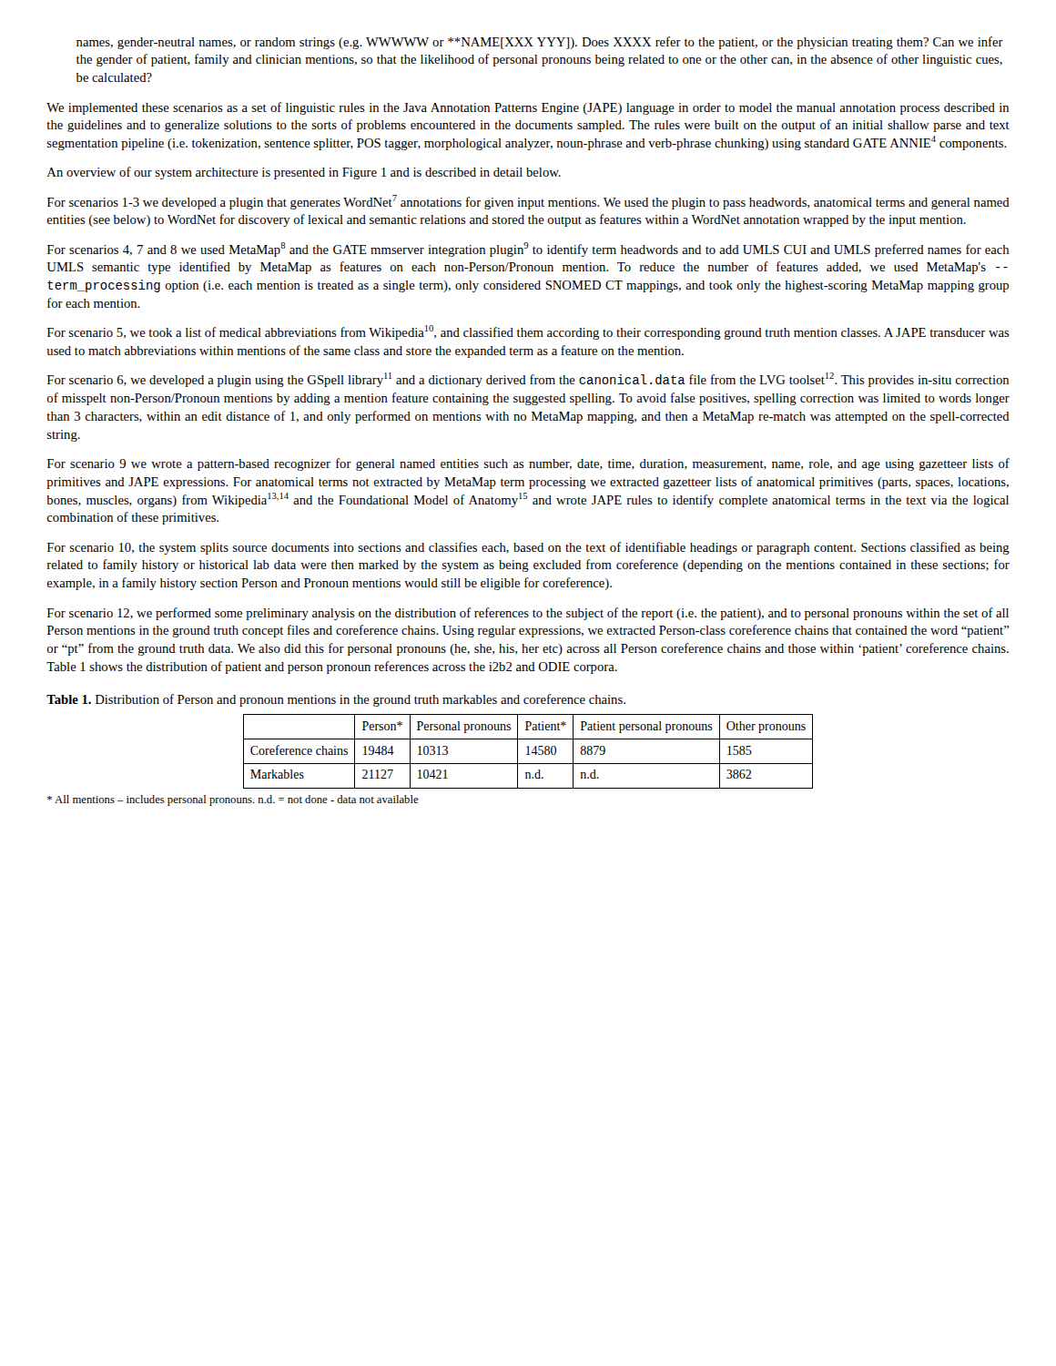names, gender-neutral names, or random strings (e.g. WWWWW or **NAME[XXX YYY]). Does XXXX refer to the patient, or the physician treating them? Can we infer the gender of patient, family and clinician mentions, so that the likelihood of personal pronouns being related to one or the other can, in the absence of other linguistic cues, be calculated?
We implemented these scenarios as a set of linguistic rules in the Java Annotation Patterns Engine (JAPE) language in order to model the manual annotation process described in the guidelines and to generalize solutions to the sorts of problems encountered in the documents sampled. The rules were built on the output of an initial shallow parse and text segmentation pipeline (i.e. tokenization, sentence splitter, POS tagger, morphological analyzer, noun-phrase and verb-phrase chunking) using standard GATE ANNIE4 components.
An overview of our system architecture is presented in Figure 1 and is described in detail below.
For scenarios 1-3 we developed a plugin that generates WordNet7 annotations for given input mentions. We used the plugin to pass headwords, anatomical terms and general named entities (see below) to WordNet for discovery of lexical and semantic relations and stored the output as features within a WordNet annotation wrapped by the input mention.
For scenarios 4, 7 and 8 we used MetaMap8 and the GATE mmserver integration plugin9 to identify term headwords and to add UMLS CUI and UMLS preferred names for each UMLS semantic type identified by MetaMap as features on each non-Person/Pronoun mention. To reduce the number of features added, we used MetaMap's --term_processing option (i.e. each mention is treated as a single term), only considered SNOMED CT mappings, and took only the highest-scoring MetaMap mapping group for each mention.
For scenario 5, we took a list of medical abbreviations from Wikipedia10, and classified them according to their corresponding ground truth mention classes. A JAPE transducer was used to match abbreviations within mentions of the same class and store the expanded term as a feature on the mention.
For scenario 6, we developed a plugin using the GSpell library11 and a dictionary derived from the canonical.data file from the LVG toolset12. This provides in-situ correction of misspelt non-Person/Pronoun mentions by adding a mention feature containing the suggested spelling. To avoid false positives, spelling correction was limited to words longer than 3 characters, within an edit distance of 1, and only performed on mentions with no MetaMap mapping, and then a MetaMap re-match was attempted on the spell-corrected string.
For scenario 9 we wrote a pattern-based recognizer for general named entities such as number, date, time, duration, measurement, name, role, and age using gazetteer lists of primitives and JAPE expressions. For anatomical terms not extracted by MetaMap term processing we extracted gazetteer lists of anatomical primitives (parts, spaces, locations, bones, muscles, organs) from Wikipedia13,14 and the Foundational Model of Anatomy15 and wrote JAPE rules to identify complete anatomical terms in the text via the logical combination of these primitives.
For scenario 10, the system splits source documents into sections and classifies each, based on the text of identifiable headings or paragraph content. Sections classified as being related to family history or historical lab data were then marked by the system as being excluded from coreference (depending on the mentions contained in these sections; for example, in a family history section Person and Pronoun mentions would still be eligible for coreference).
For scenario 12, we performed some preliminary analysis on the distribution of references to the subject of the report (i.e. the patient), and to personal pronouns within the set of all Person mentions in the ground truth concept files and coreference chains. Using regular expressions, we extracted Person-class coreference chains that contained the word “patient” or “pt” from the ground truth data. We also did this for personal pronouns (he, she, his, her etc) across all Person coreference chains and those within ‘patient’ coreference chains. Table 1 shows the distribution of patient and person pronoun references across the i2b2 and ODIE corpora.
Table 1. Distribution of Person and pronoun mentions in the ground truth markables and coreference chains.
| | Person* | Personal pronouns | Patient* | Patient personal pronouns | Other pronouns |
| --- | --- | --- | --- | --- | --- |
| Coreference chains | 19484 | 10313 | 14580 | 8879 | 1585 |
| Markables | 21127 | 10421 | n.d. | n.d. | 3862 |
* All mentions – includes personal pronouns. n.d. = not done - data not available